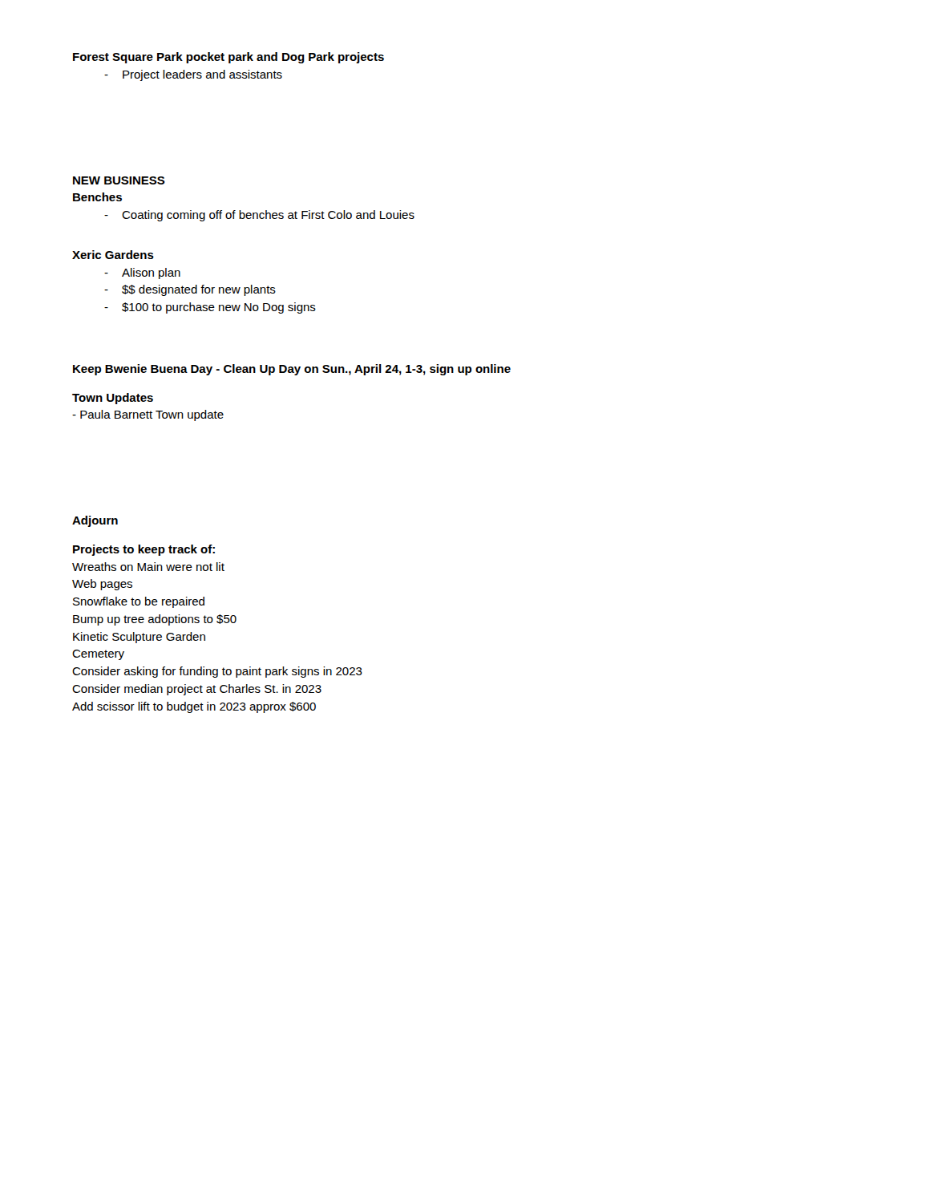Forest Square Park pocket park and Dog Park projects
Project leaders and assistants
NEW BUSINESS
Benches
Coating coming off of benches at First Colo and Louies
Xeric Gardens
Alison plan
$$ designated for new plants
$100 to purchase new No Dog signs
Keep Bwenie Buena Day - Clean Up Day on Sun., April 24, 1-3, sign up online
Town Updates
- Paula Barnett Town update
Adjourn
Projects to keep track of:
Wreaths on Main were not lit
Web pages
Snowflake to be repaired
Bump up tree adoptions to $50
Kinetic Sculpture Garden
Cemetery
Consider asking for funding to paint park signs in 2023
Consider median project at Charles St. in 2023
Add scissor lift to budget in 2023 approx $600